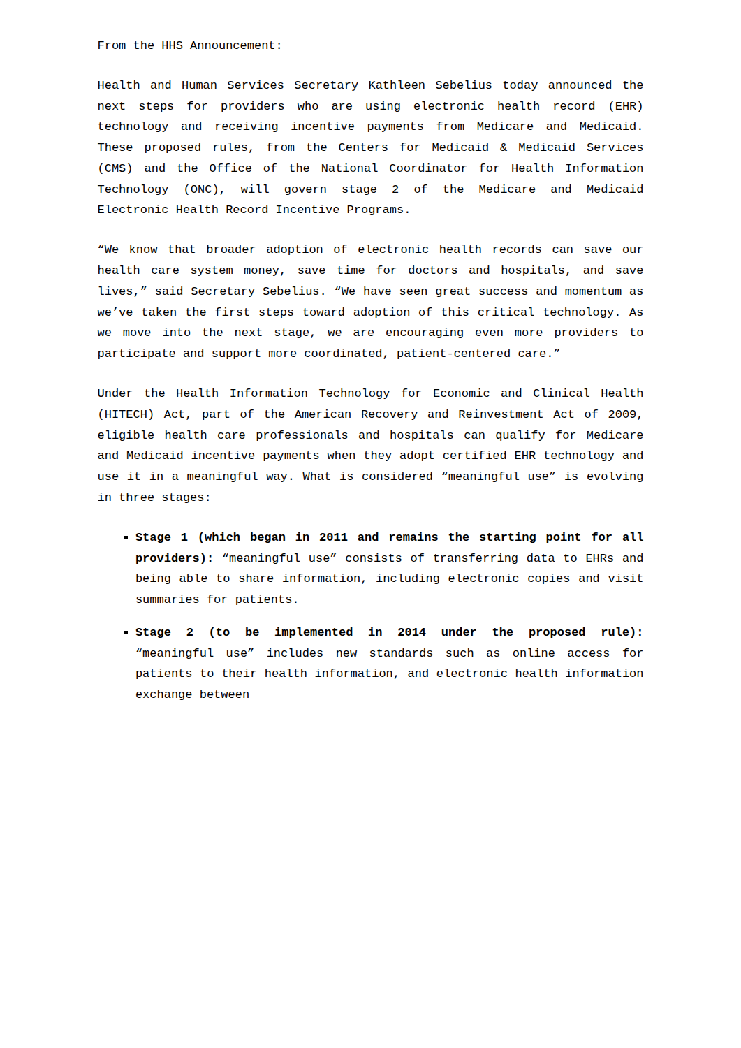From the HHS Announcement:
Health and Human Services Secretary Kathleen Sebelius today announced the next steps for providers who are using electronic health record (EHR) technology and receiving incentive payments from Medicare and Medicaid. These proposed rules, from the Centers for Medicaid & Medicaid Services (CMS) and the Office of the National Coordinator for Health Information Technology (ONC), will govern stage 2 of the Medicare and Medicaid Electronic Health Record Incentive Programs.
“We know that broader adoption of electronic health records can save our health care system money, save time for doctors and hospitals, and save lives,” said Secretary Sebelius. “We have seen great success and momentum as we’ve taken the first steps toward adoption of this critical technology. As we move into the next stage, we are encouraging even more providers to participate and support more coordinated, patient-centered care.”
Under the Health Information Technology for Economic and Clinical Health (HITECH) Act, part of the American Recovery and Reinvestment Act of 2009, eligible health care professionals and hospitals can qualify for Medicare and Medicaid incentive payments when they adopt certified EHR technology and use it in a meaningful way. What is considered “meaningful use” is evolving in three stages:
Stage 1 (which began in 2011 and remains the starting point for all providers): “meaningful use” consists of transferring data to EHRs and being able to share information, including electronic copies and visit summaries for patients.
Stage 2 (to be implemented in 2014 under the proposed rule): “meaningful use” includes new standards such as online access for patients to their health information, and electronic health information exchange between